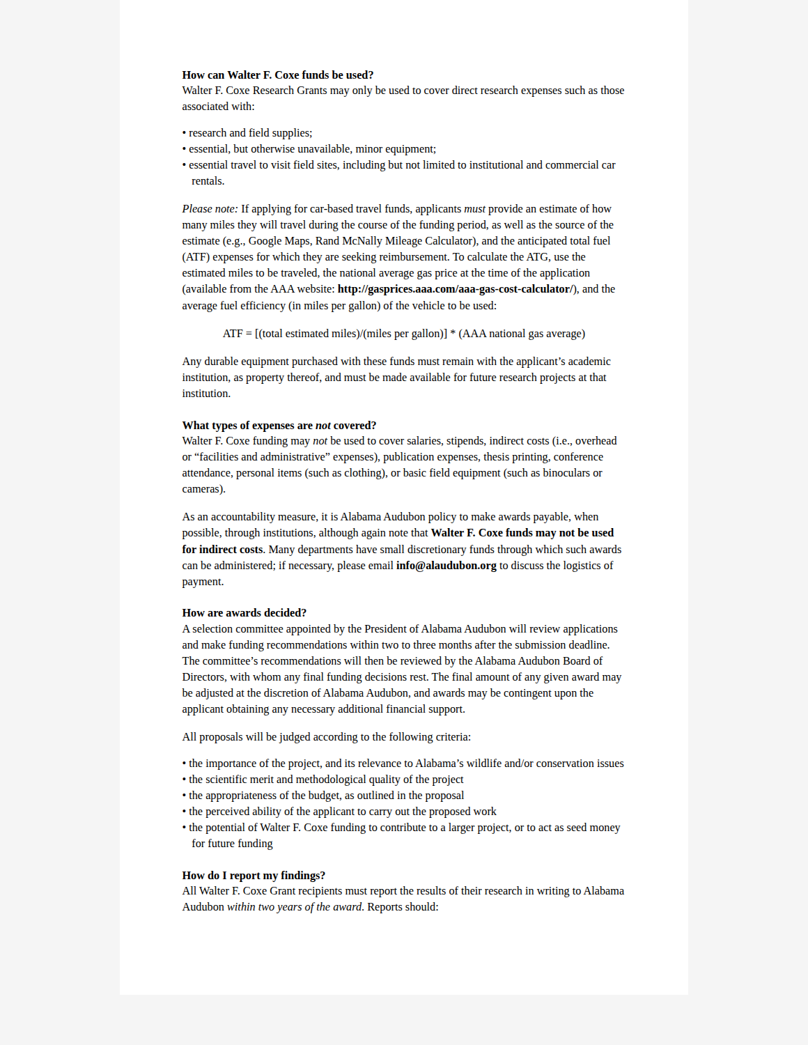How can Walter F. Coxe funds be used?
Walter F. Coxe Research Grants may only be used to cover direct research expenses such as those associated with:
research and field supplies;
essential, but otherwise unavailable, minor equipment;
essential travel to visit field sites, including but not limited to institutional and commercial car rentals.
Please note: If applying for car-based travel funds, applicants must provide an estimate of how many miles they will travel during the course of the funding period, as well as the source of the estimate (e.g., Google Maps, Rand McNally Mileage Calculator), and the anticipated total fuel (ATF) expenses for which they are seeking reimbursement. To calculate the ATG, use the estimated miles to be traveled, the national average gas price at the time of the application (available from the AAA website: http://gasprices.aaa.com/aaa-gas-cost-calculator/), and the average fuel efficiency (in miles per gallon) of the vehicle to be used:
ATF = [(total estimated miles)/(miles per gallon)] * (AAA national gas average)
Any durable equipment purchased with these funds must remain with the applicant’s academic institution, as property thereof, and must be made available for future research projects at that institution.
What types of expenses are not covered?
Walter F. Coxe funding may not be used to cover salaries, stipends, indirect costs (i.e., overhead or “facilities and administrative” expenses), publication expenses, thesis printing, conference attendance, personal items (such as clothing), or basic field equipment (such as binoculars or cameras).
As an accountability measure, it is Alabama Audubon policy to make awards payable, when possible, through institutions, although again note that Walter F. Coxe funds may not be used for indirect costs. Many departments have small discretionary funds through which such awards can be administered; if necessary, please email info@alaudubon.org to discuss the logistics of payment.
How are awards decided?
A selection committee appointed by the President of Alabama Audubon will review applications and make funding recommendations within two to three months after the submission deadline. The committee’s recommendations will then be reviewed by the Alabama Audubon Board of Directors, with whom any final funding decisions rest. The final amount of any given award may be adjusted at the discretion of Alabama Audubon, and awards may be contingent upon the applicant obtaining any necessary additional financial support.
All proposals will be judged according to the following criteria:
the importance of the project, and its relevance to Alabama’s wildlife and/or conservation issues
the scientific merit and methodological quality of the project
the appropriateness of the budget, as outlined in the proposal
the perceived ability of the applicant to carry out the proposed work
the potential of Walter F. Coxe funding to contribute to a larger project, or to act as seed money for future funding
How do I report my findings?
All Walter F. Coxe Grant recipients must report the results of their research in writing to Alabama Audubon within two years of the award. Reports should: